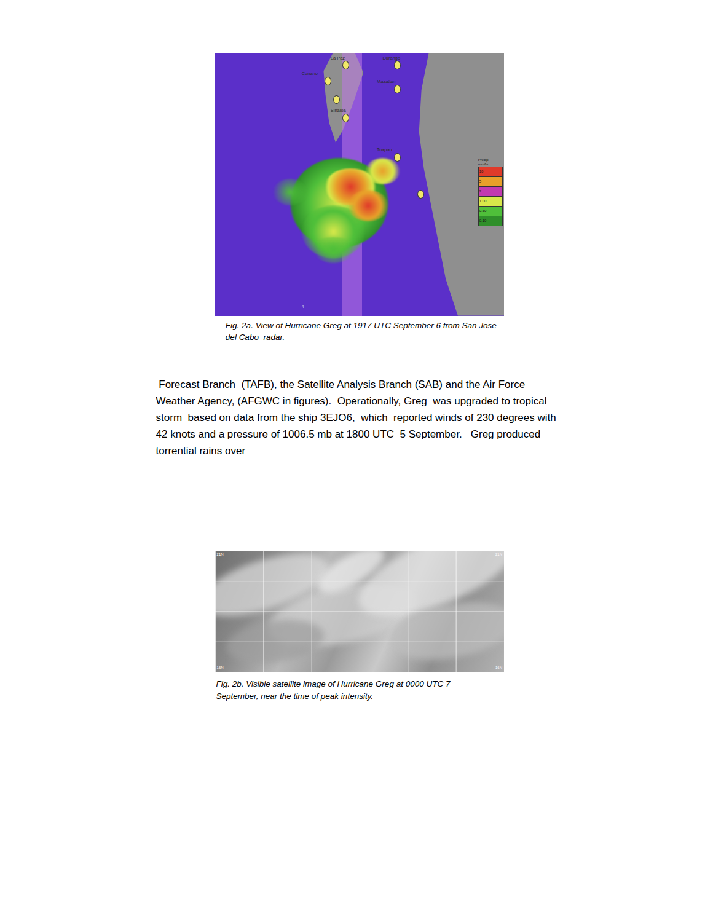La Paz
Cunano
Sinaloa
Durango
Mazatlan
Tuxpan
Precip
mm/hr
10
5
2
1.00
0.50
0.10
4
Fig. 2a. View of Hurricane Greg at 1917 UTC September 6 from San Jose del Cabo radar.
Forecast Branch (TAFB), the Satellite Analysis Branch (SAB) and the Air Force Weather Agency, (AFGWC in figures). Operationally, Greg was upgraded to tropical storm based on data from the ship 3EJO6, which reported winds of 230 degrees with 42 knots and a pressure of 1006.5 mb at 1800 UTC 5 September. Greg produced torrential rains over
21N
21N
16N
16N
Fig. 2b. Visible satellite image of Hurricane Greg at 0000 UTC 7 September, near the time of peak intensity.